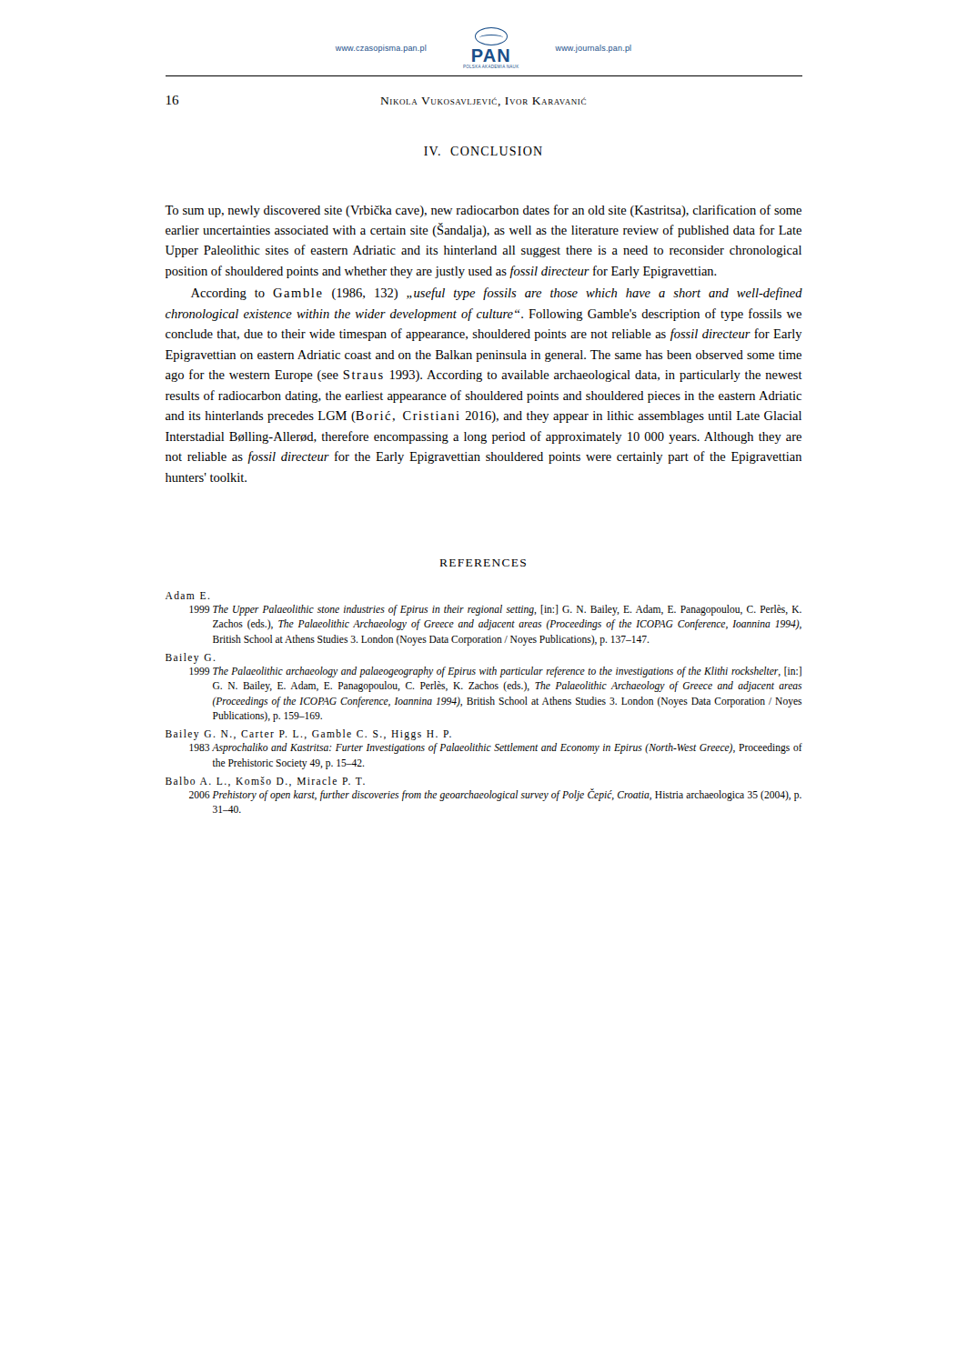www.czasopisma.pan.pl
PAN
POLSKA AKADEMIA NAUK
www.journals.pan.pl
16
Nikola Vukosavljević, Ivor Karavanić
IV. CONCLUSION
To sum up, newly discovered site (Vrbička cave), new radiocarbon dates for an old site (Kastritsa), clarification of some earlier uncertainties associated with a certain site (Šandalja), as well as the literature review of published data for Late Upper Paleolithic sites of eastern Adriatic and its hinterland all suggest there is a need to reconsider chronological position of shouldered points and whether they are justly used as fossil directeur for Early Epigravettian.
According to Gamble (1986, 132) „useful type fossils are those which have a short and well-defined chronological existence within the wider development of culture“. Following Gamble's description of type fossils we conclude that, due to their wide timespan of appearance, shouldered points are not reliable as fossil directeur for Early Epigravettian on eastern Adriatic coast and on the Balkan peninsula in general. The same has been observed some time ago for the western Europe (see Straus 1993). According to available archaeological data, in particularly the newest results of radiocarbon dating, the earliest appearance of shouldered points and shouldered pieces in the eastern Adriatic and its hinterlands precedes LGM (Borić, Cristiani 2016), and they appear in lithic assemblages until Late Glacial Interstadial Bølling-Allerød, therefore encompassing a long period of approximately 10 000 years. Although they are not reliable as fossil directeur for the Early Epigravettian shouldered points were certainly part of the Epigravettian hunters' toolkit.
REFERENCES
Adam E.
1999
The Upper Palaeolithic stone industries of Epirus in their regional setting, [in:] G. N. Bailey, E. Adam, E. Panagopoulou, C. Perlès, K. Zachos (eds.), The Palaeolithic Archaeology of Greece and adjacent areas (Proceedings of the ICOPAG Conference, Ioannina 1994), British School at Athens Studies 3. London (Noyes Data Corporation / Noyes Publications), p. 137–147.
Bailey G.
1999
The Palaeolithic archaeology and palaeogeography of Epirus with particular reference to the investigations of the Klithi rockshelter, [in:] G. N. Bailey, E. Adam, E. Panagopoulou, C. Perlès, K. Zachos (eds.), The Palaeolithic Archaeology of Greece and adjacent areas (Proceedings of the ICOPAG Conference, Ioannina 1994), British School at Athens Studies 3. London (Noyes Data Corporation / Noyes Publications), p. 159–169.
Bailey G. N., Carter P. L., Gamble C. S., Higgs H. P.
1983
Asprochaliko and Kastritsa: Furter Investigations of Palaeolithic Settlement and Economy in Epirus (North-West Greece), Proceedings of the Prehistoric Society 49, p. 15–42.
Balbo A. L., Komšo D., Miracle P. T.
2006
Prehistory of open karst, further discoveries from the geoarchaeological survey of Polje Čepić, Croatia, Histria archaeologica 35 (2004), p. 31–40.